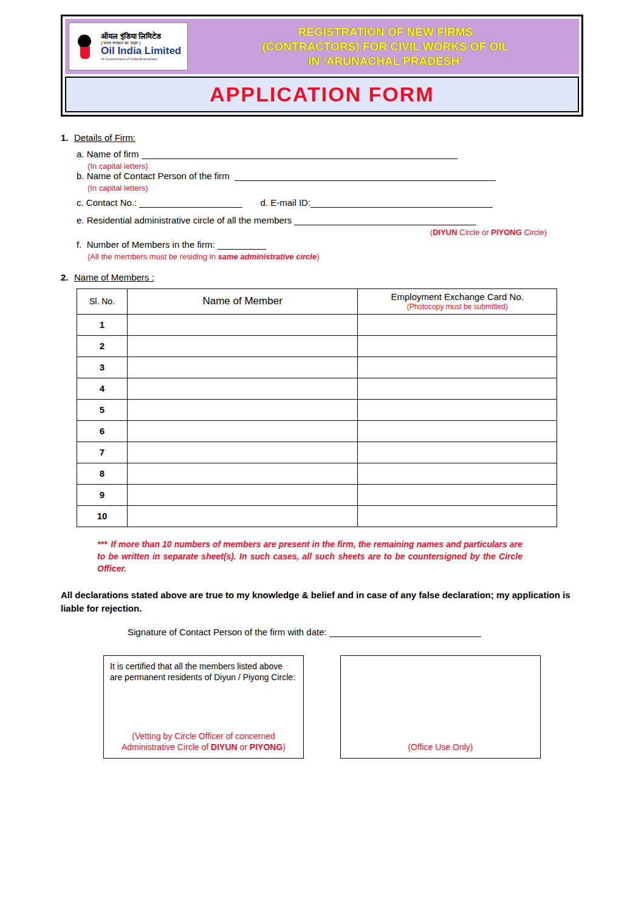ऑयल इंडिया लिमिटेड
( भारत सरकार का उद्यम )
Oil India Limited
(A Government of India Enterprise)
REGISTRATION OF NEW FIRMS
(CONTRACTORS) FOR CIVIL WORKS OF OIL
IN ‘ARUNACHAL PRADESH’
APPLICATION FORM
1. Details of Firm:
a. Name of firm
(In capital letters)
b. Name of Contact Person of the firm
(In capital letters)
c. Contact No.: d. E-mail ID:
e. Residential administrative circle of all the members
(DIYUN Circle or PIYONG Circle)
f. Number of Members in the firm:
(All the members must be residing in same administrative circle)
2. Name of Members :
| Sl. No. | Name of Member | Employment Exchange Card No. (Photocopy must be submitted) |
| --- | --- | --- |
| 1 | | |
| 2 | | |
| 3 | | |
| 4 | | |
| 5 | | |
| 6 | | |
| 7 | | |
| 8 | | |
| 9 | | |
| 10 | | |
***If more than 10 numbers of members are present in the firm, the remaining names and particulars are to be written in separate sheet(s). In such cases, all such sheets are to be countersigned by the Circle Officer.
All declarations stated above are true to my knowledge & belief and in case of any false declaration; my application is liable for rejection.
Signature of Contact Person of the firm with date:
It is certified that all the members listed above are permanent residents of Diyun / Piyong Circle:
(Vetting by Circle Officer of concerned
Administrative Circle of DIYUN or PIYONG)
(Office Use Only)